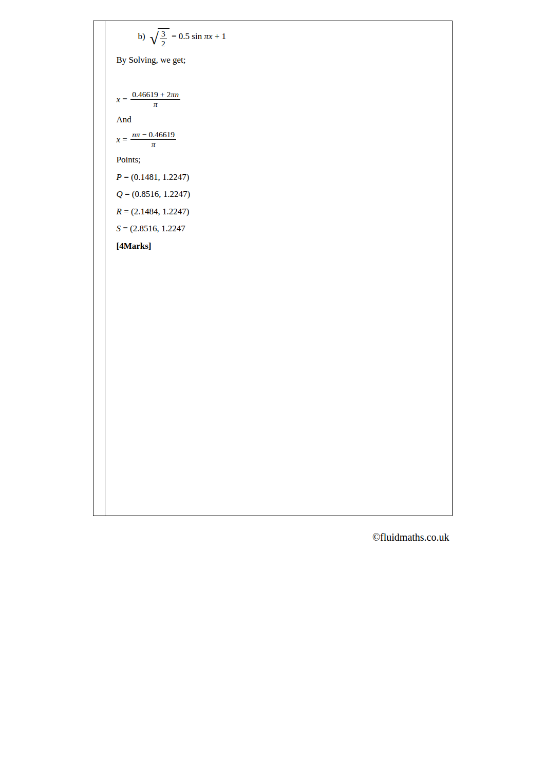b) √32 = 0.5 sin πx + 1
By Solving, we get;
x = 0.46619 + 2πn π
And
x = nπ − 0.46619 π
Points;
P = (0.1481, 1.2247)
Q = (0.8516, 1.2247)
R = (2.1484, 1.2247)
S = (2.8516, 1.2247
[4Marks]
©fluidmaths.co.uk